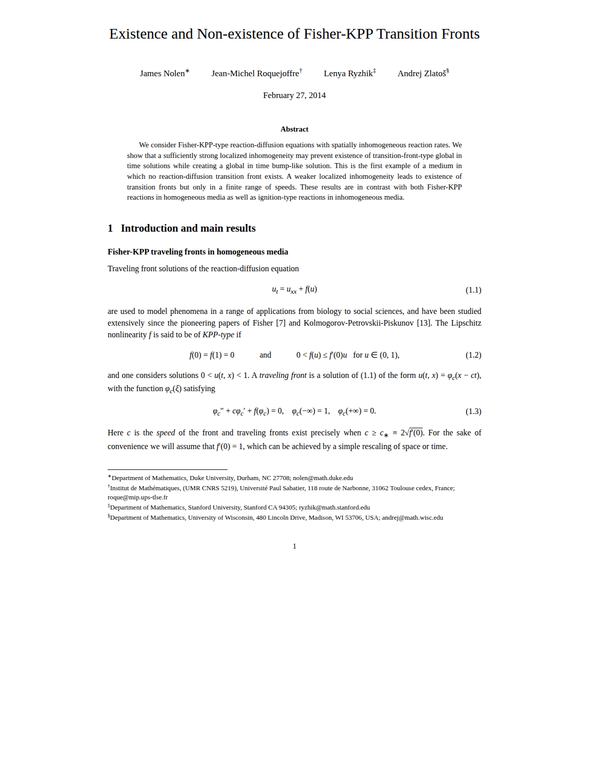Existence and Non-existence of Fisher-KPP Transition Fronts
James Nolen∗ Jean-Michel Roquejoffre† Lenya Ryzhik‡ Andrej Zlatoš§
February 27, 2014
Abstract
We consider Fisher-KPP-type reaction-diffusion equations with spatially inhomogeneous reaction rates. We show that a sufficiently strong localized inhomogeneity may prevent existence of transition-front-type global in time solutions while creating a global in time bump-like solution. This is the first example of a medium in which no reaction-diffusion transition front exists. A weaker localized inhomogeneity leads to existence of transition fronts but only in a finite range of speeds. These results are in contrast with both Fisher-KPP reactions in homogeneous media as well as ignition-type reactions in inhomogeneous media.
1 Introduction and main results
Fisher-KPP traveling fronts in homogeneous media
Traveling front solutions of the reaction-diffusion equation
ut = uxx + f(u) (1.1)
are used to model phenomena in a range of applications from biology to social sciences, and have been studied extensively since the pioneering papers of Fisher [7] and Kolmogorov-Petrovskii-Piskunov [13]. The Lipschitz nonlinearity f is said to be of KPP-type if
f(0) = f(1) = 0 and 0 < f(u) ≤ f′(0)u for u ∈ (0, 1), (1.2)
and one considers solutions 0 < u(t, x) < 1. A traveling front is a solution of (1.1) of the form u(t, x) = φc(x − ct), with the function φc(ξ) satisfying
φc″ + cφc′ + f(φc) = 0, φc(−∞) = 1, φc(+∞) = 0. (1.3)
Here c is the speed of the front and traveling fronts exist precisely when c ≥ c∗ ≡ 2√f′(0). For the sake of convenience we will assume that f′(0) = 1, which can be achieved by a simple rescaling of space or time.
∗Department of Mathematics, Duke University, Durham, NC 27708; nolen@math.duke.edu
†Institut de Mathématiques, (UMR CNRS 5219), Université Paul Sabatier, 118 route de Narbonne, 31062 Toulouse cedex, France; roque@mip.ups-tlse.fr
‡Department of Mathematics, Stanford University, Stanford CA 94305; ryzhik@math.stanford.edu
§Department of Mathematics, University of Wisconsin, 480 Lincoln Drive, Madison, WI 53706, USA; andrej@math.wisc.edu
1